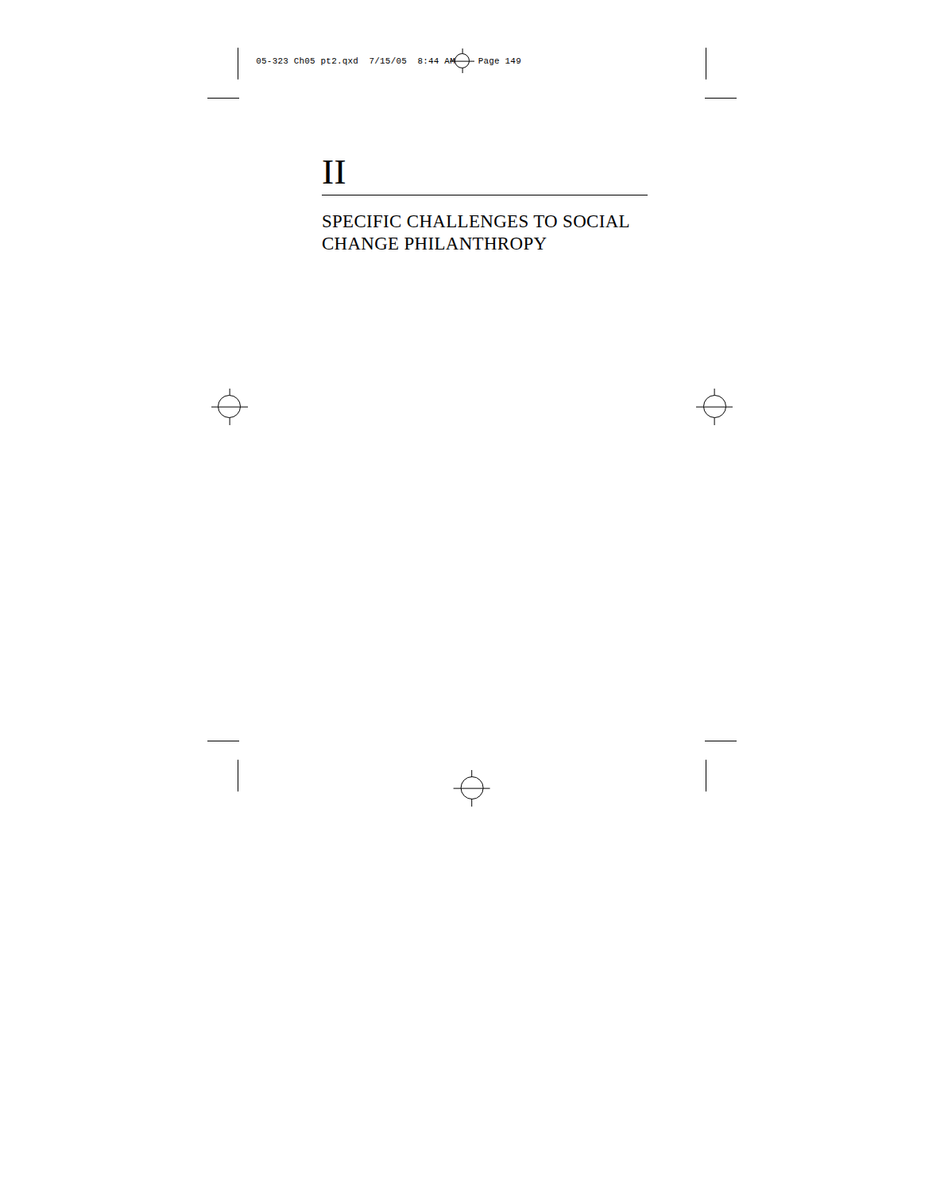05-323 Ch05 pt2.qxd 7/15/05 8:44 AMPage 149
II
Specific Challenges to Social
Change Philanthropy